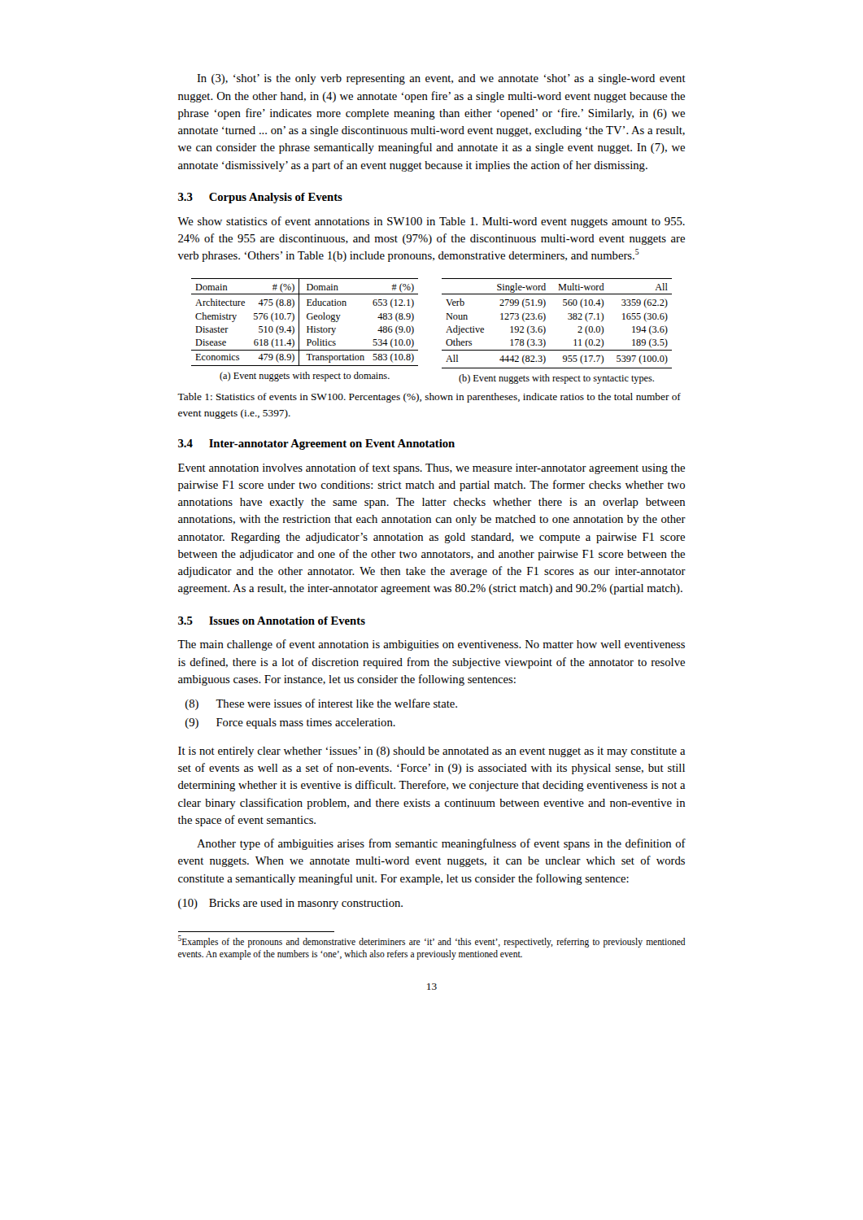In (3), ‘shot’ is the only verb representing an event, and we annotate ‘shot’ as a single-word event nugget. On the other hand, in (4) we annotate ‘open fire’ as a single multi-word event nugget because the phrase ‘open fire’ indicates more complete meaning than either ‘opened’ or ‘fire.’ Similarly, in (6) we annotate ‘turned ... on’ as a single discontinuous multi-word event nugget, excluding ‘the TV’. As a result, we can consider the phrase semantically meaningful and annotate it as a single event nugget. In (7), we annotate ‘dismissively’ as a part of an event nugget because it implies the action of her dismissing.
3.3 Corpus Analysis of Events
We show statistics of event annotations in SW100 in Table 1. Multi-word event nuggets amount to 955. 24% of the 955 are discontinuous, and most (97%) of the discontinuous multi-word event nuggets are verb phrases. ‘Others’ in Table 1(b) include pronouns, demonstrative determiners, and numbers.5
| Domain | # (%) | Domain | # (%) |
| Architecture | 475 (8.8) | Education | 653 (12.1) |
| Chemistry | 576 (10.7) | Geology | 483 (8.9) |
| Disaster | 510 (9.4) | History | 486 (9.0) |
| Disease | 618 (11.4) | Politics | 534 (10.0) |
| Economics | 479 (8.9) | Transportation | 583 (10.8) |
(a) Event nuggets with respect to domains.
| | Single-word | Multi-word | All |
| Verb | 2799 (51.9) | 560 (10.4) | 3359 (62.2) |
| Noun | 1273 (23.6) | 382 (7.1) | 1655 (30.6) |
| Adjective | 192 (3.6) | 2 (0.0) | 194 (3.6) |
| Others | 178 (3.3) | 11 (0.2) | 189 (3.5) |
| All | 4442 (82.3) | 955 (17.7) | 5397 (100.0) |
(b) Event nuggets with respect to syntactic types.
Table 1: Statistics of events in SW100. Percentages (%), shown in parentheses, indicate ratios to the total number of event nuggets (i.e., 5397).
3.4 Inter-annotator Agreement on Event Annotation
Event annotation involves annotation of text spans. Thus, we measure inter-annotator agreement using the pairwise F1 score under two conditions: strict match and partial match. The former checks whether two annotations have exactly the same span. The latter checks whether there is an overlap between annotations, with the restriction that each annotation can only be matched to one annotation by the other annotator. Regarding the adjudicator’s annotation as gold standard, we compute a pairwise F1 score between the adjudicator and one of the other two annotators, and another pairwise F1 score between the adjudicator and the other annotator. We then take the average of the F1 scores as our inter-annotator agreement. As a result, the inter-annotator agreement was 80.2% (strict match) and 90.2% (partial match).
3.5 Issues on Annotation of Events
The main challenge of event annotation is ambiguities on eventiveness. No matter how well eventiveness is defined, there is a lot of discretion required from the subjective viewpoint of the annotator to resolve ambiguous cases. For instance, let us consider the following sentences:
(8) These were issues of interest like the welfare state.
(9) Force equals mass times acceleration.
It is not entirely clear whether ‘issues’ in (8) should be annotated as an event nugget as it may constitute a set of events as well as a set of non-events. ‘Force’ in (9) is associated with its physical sense, but still determining whether it is eventive is difficult. Therefore, we conjecture that deciding eventiveness is not a clear binary classification problem, and there exists a continuum between eventive and non-eventive in the space of event semantics.
Another type of ambiguities arises from semantic meaningfulness of event spans in the definition of event nuggets. When we annotate multi-word event nuggets, it can be unclear which set of words constitute a semantically meaningful unit. For example, let us consider the following sentence:
(10) Bricks are used in masonry construction.
5Examples of the pronouns and demonstrative deteriminers are ‘it’ and ‘this event’, respectivetly, referring to previously mentioned events. An example of the numbers is ‘one’, which also refers a previously mentioned event.
13